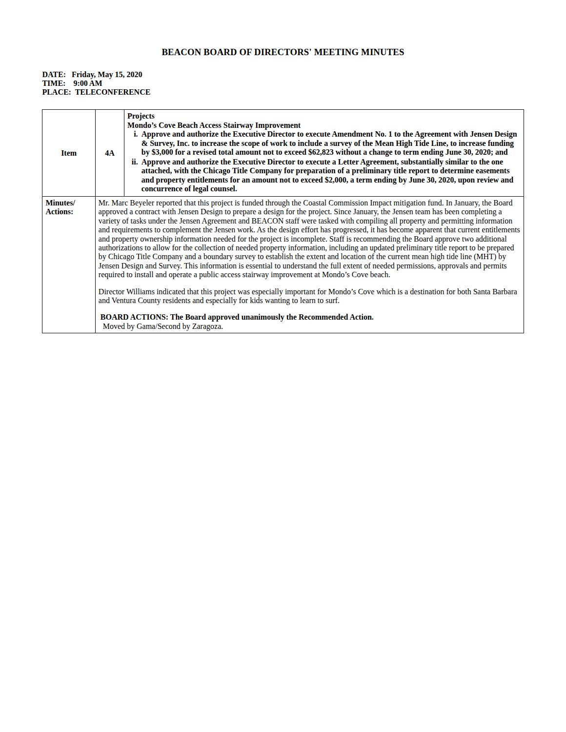BEACON BOARD OF DIRECTORS' MEETING MINUTES
DATE: Friday, May 15, 2020
TIME: 9:00 AM
PLACE: TELECONFERENCE
| Item | 4A | Projects Mondo’s Cove Beach Access Stairway Improvement Approve and authorize the Executive Director to execute Amendment No. 1 to the Agreement with Jensen Design & Survey, Inc. to increase the scope of work to include a survey of the Mean High Tide Line, to increase funding by $3,000 for a revised total amount not to exceed $62,823 without a change to term ending June 30, 2020; and Approve and authorize the Executive Director to execute a Letter Agreement, substantially similar to the one attached, with the Chicago Title Company for preparation of a preliminary title report to determine easements and property entitlements for an amount not to exceed $2,000, a term ending by June 30, 2020, upon review and concurrence of legal counsel. |
| Minutes/ Actions: | Mr. Marc Beyeler reported that this project is funded through the Coastal Commission Impact mitigation fund. In January, the Board approved a contract with Jensen Design to prepare a design for the project. Since January, the Jensen team has been completing a variety of tasks under the Jensen Agreement and BEACON staff were tasked with compiling all property and permitting information and requirements to complement the Jensen work. As the design effort has progressed, it has become apparent that current entitlements and property ownership information needed for the project is incomplete. Staff is recommending the Board approve two additional authorizations to allow for the collection of needed property information, including an updated preliminary title report to be prepared by Chicago Title Company and a boundary survey to establish the extent and location of the current mean high tide line (MHT) by Jensen Design and Survey. This information is essential to understand the full extent of needed permissions, approvals and permits required to install and operate a public access stairway improvement at Mondo’s Cove beach. Director Williams indicated that this project was especially important for Mondo’s Cove which is a destination for both Santa Barbara and Ventura County residents and especially for kids wanting to learn to surf. BOARD ACTIONS: The Board approved unanimously the Recommended Action. Moved by Gama/Second by Zaragoza. |